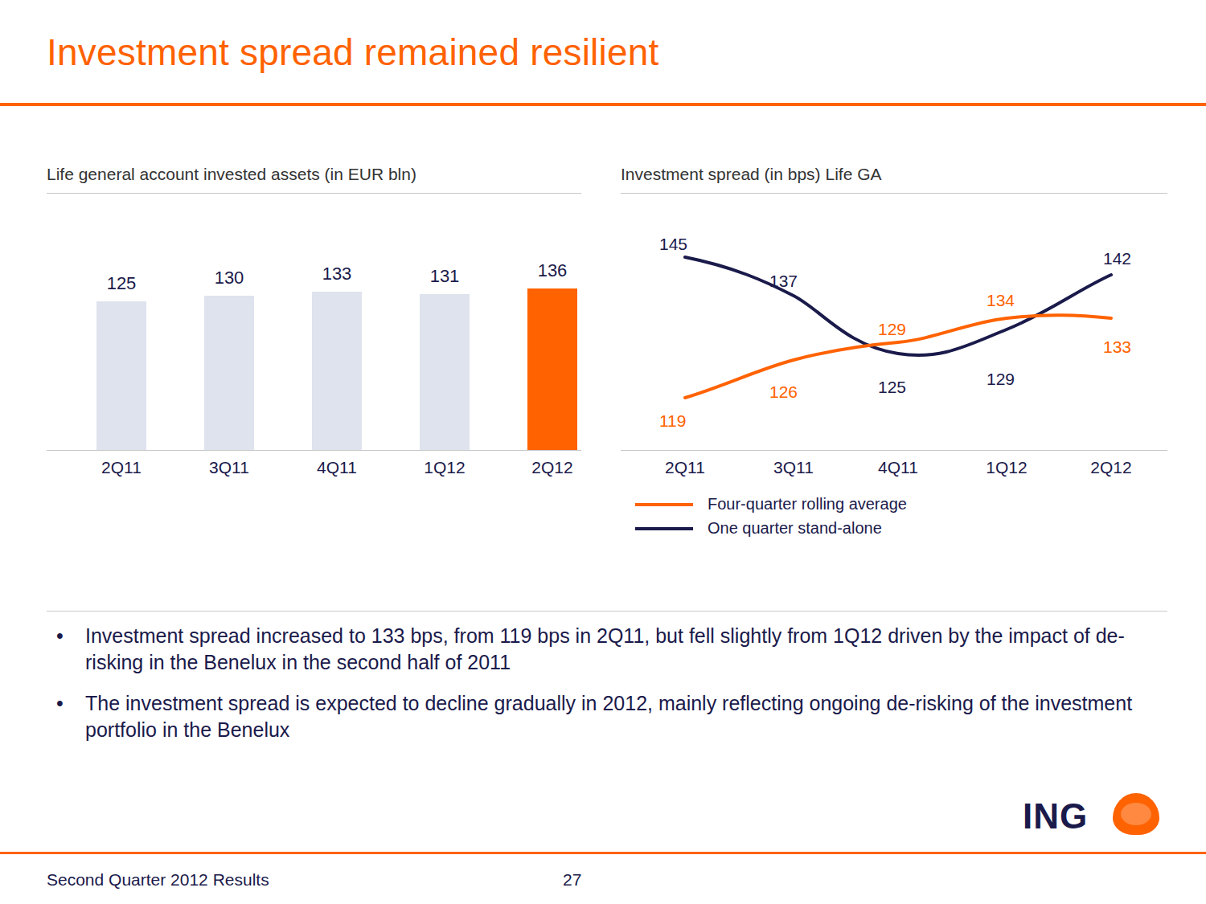Investment spread remained resilient
Life general account invested assets (in EUR bln)
Investment spread (in bps) Life GA
125
130
133
131
136
2Q11 3Q11 4Q11 1Q12 2Q12
145
137
125
129
142
119
126
129
134
133
2Q11 3Q11 4Q11 1Q12 2Q12
Four-quarter rolling average
One quarter stand-alone
Investment spread increased to 133 bps, from 119 bps in 2Q11, but fell slightly from 1Q12 driven by the impact of de-risking in the Benelux in the second half of 2011
The investment spread is expected to decline gradually in 2012, mainly reflecting ongoing de-risking of the investment portfolio in the Benelux
ING
Second Quarter 2012 Results
27